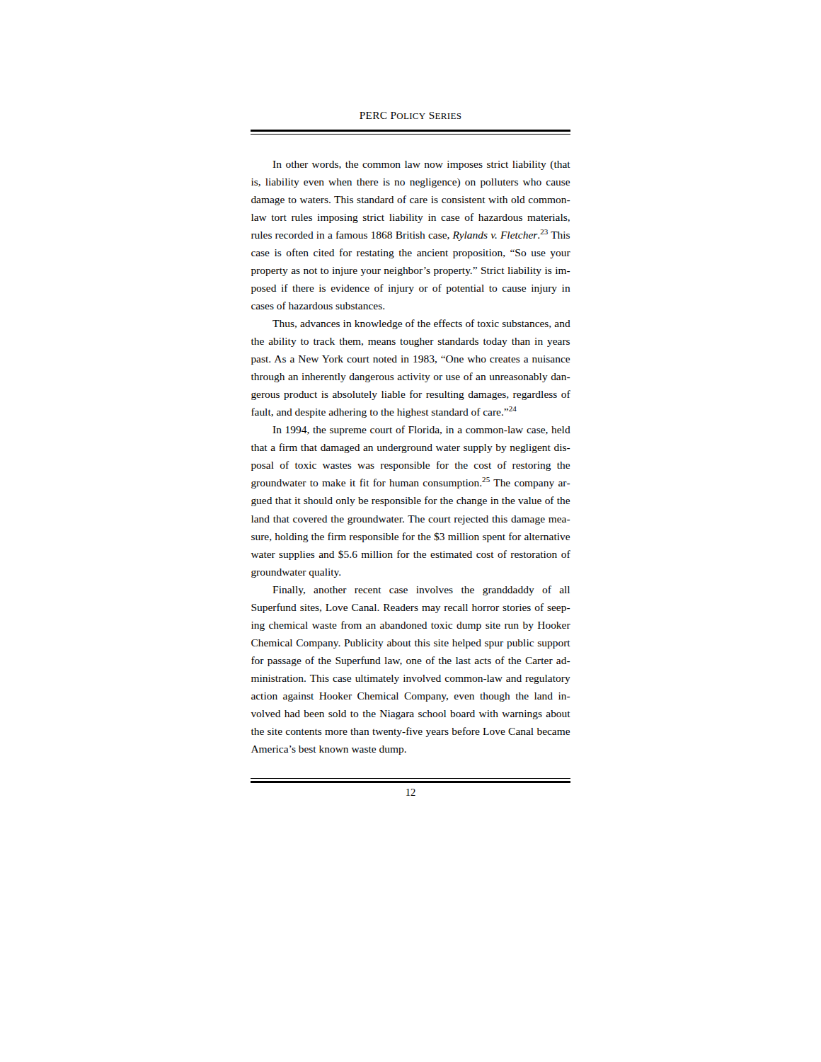PERC POLICY SERIES
In other words, the common law now imposes strict liability (that is, liability even when there is no negligence) on polluters who cause damage to waters. This standard of care is consistent with old common-law tort rules imposing strict liability in case of hazardous materials, rules recorded in a famous 1868 British case, Rylands v. Fletcher.23 This case is often cited for restating the ancient proposition, “So use your property as not to injure your neighbor’s property.” Strict liability is imposed if there is evidence of injury or of potential to cause injury in cases of hazardous substances.
Thus, advances in knowledge of the effects of toxic substances, and the ability to track them, means tougher standards today than in years past. As a New York court noted in 1983, “One who creates a nuisance through an inherently dangerous activity or use of an unreasonably dangerous product is absolutely liable for resulting damages, regardless of fault, and despite adhering to the highest standard of care.”24
In 1994, the supreme court of Florida, in a common-law case, held that a firm that damaged an underground water supply by negligent disposal of toxic wastes was responsible for the cost of restoring the groundwater to make it fit for human consumption.25 The company argued that it should only be responsible for the change in the value of the land that covered the groundwater. The court rejected this damage measure, holding the firm responsible for the $3 million spent for alternative water supplies and $5.6 million for the estimated cost of restoration of groundwater quality.
Finally, another recent case involves the granddaddy of all Superfund sites, Love Canal. Readers may recall horror stories of seeping chemical waste from an abandoned toxic dump site run by Hooker Chemical Company. Publicity about this site helped spur public support for passage of the Superfund law, one of the last acts of the Carter administration. This case ultimately involved common-law and regulatory action against Hooker Chemical Company, even though the land involved had been sold to the Niagara school board with warnings about the site contents more than twenty-five years before Love Canal became America’s best known waste dump.
12